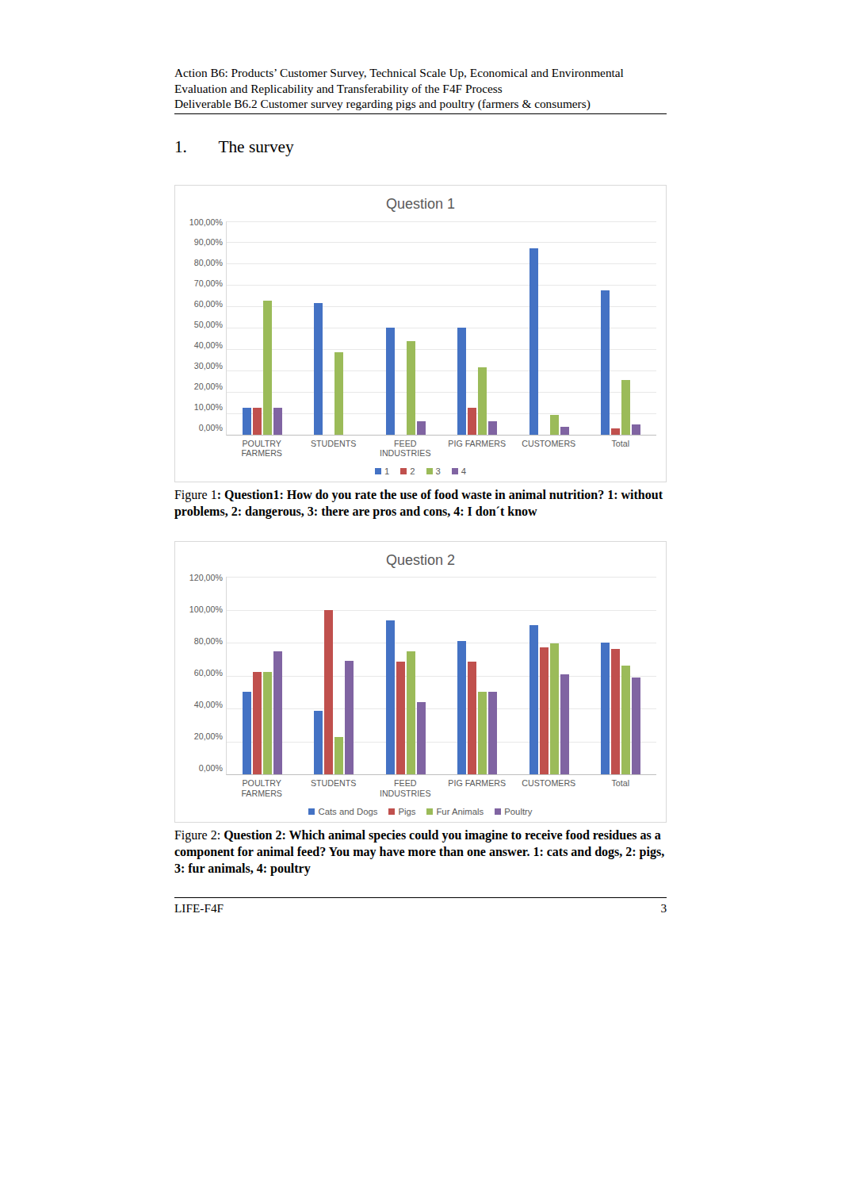Action B6: Products’ Customer Survey, Technical Scale Up, Economical and Environmental Evaluation and Replicability and Transferability of the F4F Process
Deliverable B6.2 Customer survey regarding pigs and poultry (farmers & consumers)
1. The survey
Question 1
100,00% 90,00% 80,00% 70,00% 60,00% 50,00% 40,00% 30,00% 20,00% 10,00% 0,00%
POULTRY FARMERS
STUDENTS
FEED INDUSTRIES
PIG FARMERS
CUSTOMERS
Total
1 2 3 4
Figure 1: Question1: How do you rate the use of food waste in animal nutrition? 1: without problems, 2: dangerous, 3: there are pros and cons, 4: I don´t know
Question 2
120,00% 100,00% 80,00% 60,00% 40,00% 20,00% 0,00%
POULTRY FARMERS
STUDENTS
FEED INDUSTRIES
PIG FARMERS
CUSTOMERS
Total
Cats and Dogs Pigs Fur Animals Poultry
Figure 2: Question 2: Which animal species could you imagine to receive food residues as a component for animal feed? You may have more than one answer. 1: cats and dogs, 2: pigs, 3: fur animals, 4: poultry
LIFE-F4F 3